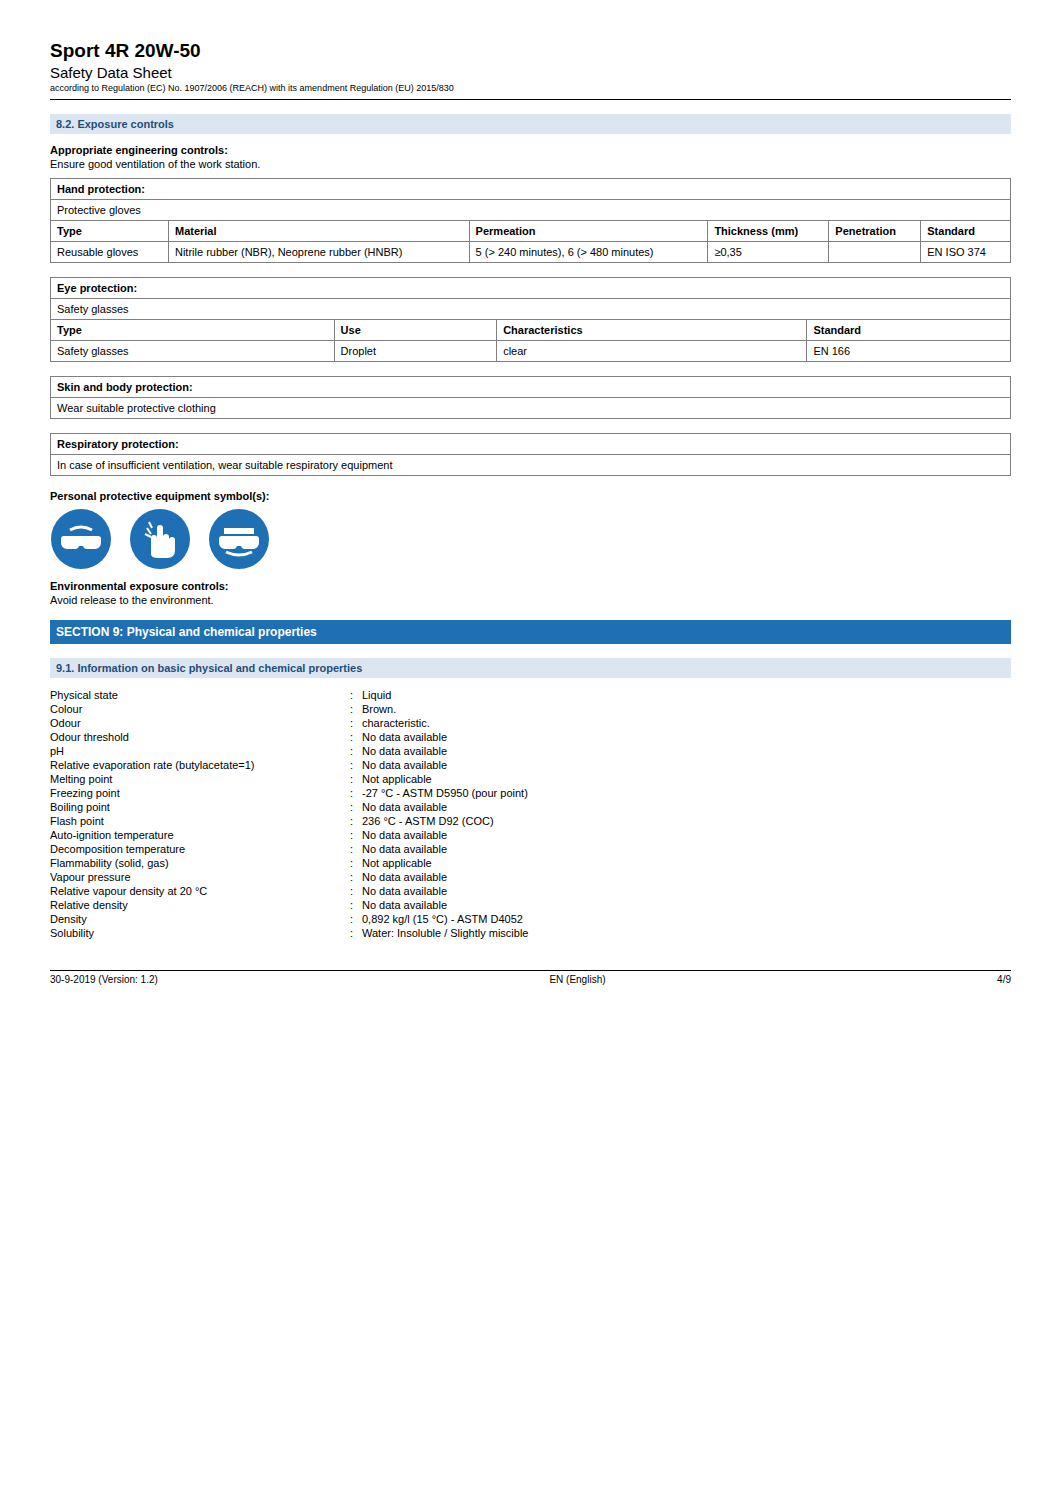Sport 4R 20W-50
Safety Data Sheet
according to Regulation (EC) No. 1907/2006 (REACH) with its amendment Regulation (EU) 2015/830
8.2. Exposure controls
Appropriate engineering controls:
Ensure good ventilation of the work station.
| Hand protection: |
| Protective gloves |
| Type | Material | Permeation | Thickness (mm) | Penetration | Standard |
| Reusable gloves | Nitrile rubber (NBR), Neoprene rubber (HNBR) | 5 (> 240 minutes), 6 (> 480 minutes) | ≥0,35 | | EN ISO 374 |
| Eye protection: |
| Safety glasses |
| Type | Use | Characteristics | Standard |
| Safety glasses | Droplet | clear | EN 166 |
| Skin and body protection: |
| Wear suitable protective clothing |
| Respiratory protection: |
| In case of insufficient ventilation, wear suitable respiratory equipment |
Personal protective equipment symbol(s):
Environmental exposure controls:
Avoid release to the environment.
SECTION 9: Physical and chemical properties
9.1. Information on basic physical and chemical properties
| Physical state | : | Liquid |
| Colour | : | Brown. |
| Odour | : | characteristic. |
| Odour threshold | : | No data available |
| pH | : | No data available |
| Relative evaporation rate (butylacetate=1) | : | No data available |
| Melting point | : | Not applicable |
| Freezing point | : | -27 °C - ASTM D5950 (pour point) |
| Boiling point | : | No data available |
| Flash point | : | 236 °C - ASTM D92 (COC) |
| Auto-ignition temperature | : | No data available |
| Decomposition temperature | : | No data available |
| Flammability (solid, gas) | : | Not applicable |
| Vapour pressure | : | No data available |
| Relative vapour density at 20 °C | : | No data available |
| Relative density | : | No data available |
| Density | : | 0,892 kg/l (15 °C) - ASTM D4052 |
| Solubility | : | Water: Insoluble / Slightly miscible |
30-9-2019 (Version: 1.2) EN (English) 4/9